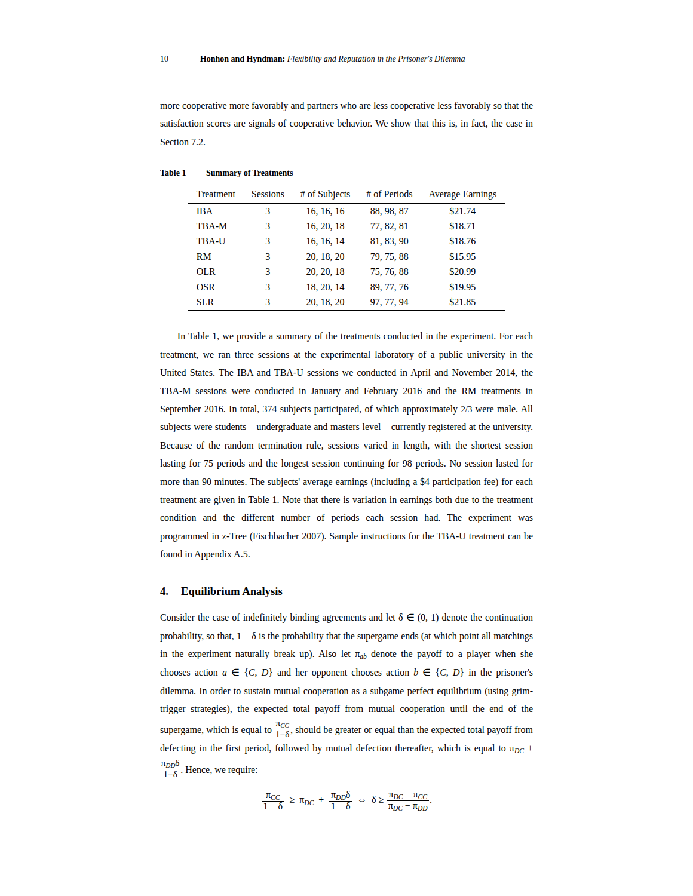10 Honhon and Hyndman: Flexibility and Reputation in the Prisoner's Dilemma
more cooperative more favorably and partners who are less cooperative less favorably so that the satisfaction scores are signals of cooperative behavior. We show that this is, in fact, the case in Section 7.2.
Table 1 Summary of Treatments
| Treatment | Sessions | # of Subjects | # of Periods | Average Earnings |
| --- | --- | --- | --- | --- |
| IBA | 3 | 16, 16, 16 | 88, 98, 87 | $21.74 |
| TBA-M | 3 | 16, 20, 18 | 77, 82, 81 | $18.71 |
| TBA-U | 3 | 16, 16, 14 | 81, 83, 90 | $18.76 |
| RM | 3 | 20, 18, 20 | 79, 75, 88 | $15.95 |
| OLR | 3 | 20, 20, 18 | 75, 76, 88 | $20.99 |
| OSR | 3 | 18, 20, 14 | 89, 77, 76 | $19.95 |
| SLR | 3 | 20, 18, 20 | 97, 77, 94 | $21.85 |
In Table 1, we provide a summary of the treatments conducted in the experiment. For each treatment, we ran three sessions at the experimental laboratory of a public university in the United States. The IBA and TBA-U sessions we conducted in April and November 2014, the TBA-M sessions were conducted in January and February 2016 and the RM treatments in September 2016. In total, 374 subjects participated, of which approximately 2/3 were male. All subjects were students – undergraduate and masters level – currently registered at the university. Because of the random termination rule, sessions varied in length, with the shortest session lasting for 75 periods and the longest session continuing for 98 periods. No session lasted for more than 90 minutes. The subjects' average earnings (including a $4 participation fee) for each treatment are given in Table 1. Note that there is variation in earnings both due to the treatment condition and the different number of periods each session had. The experiment was programmed in z-Tree (Fischbacher 2007). Sample instructions for the TBA-U treatment can be found in Appendix A.5.
4. Equilibrium Analysis
Consider the case of indefinitely binding agreements and let δ ∈ (0, 1) denote the continuation probability, so that, 1 − δ is the probability that the supergame ends (at which point all matchings in the experiment naturally break up). Also let πab denote the payoff to a player when she chooses action a ∈ {C, D} and her opponent chooses action b ∈ {C, D} in the prisoner's dilemma. In order to sustain mutual cooperation as a subgame perfect equilibrium (using grim-trigger strategies), the expected total payoff from mutual cooperation until the end of the supergame, which is equal to πCC 1−δ, should be greater or equal than the expected total payoff from defecting in the first period, followed by mutual defection thereafter, which is equal to πDC + πDDδ 1−δ. Hence, we require:
πCC 1 − δ ≥ πDC + πDDδ 1 − δ ⇔ δ ≥ πDC − πCC πDC − πDD.